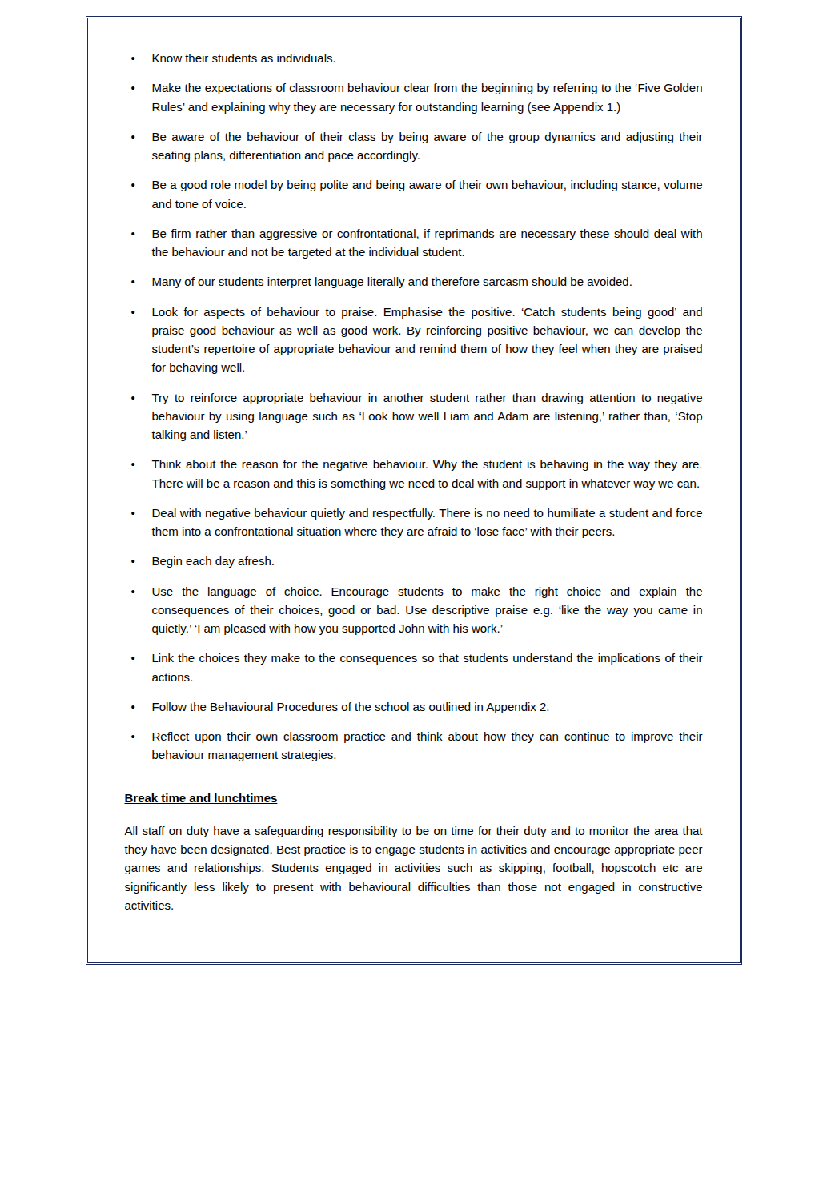Know their students as individuals.
Make the expectations of classroom behaviour clear from the beginning by referring to the ‘Five Golden Rules’ and explaining why they are necessary for outstanding learning (see Appendix 1.)
Be aware of the behaviour of their class by being aware of the group dynamics and adjusting their seating plans, differentiation and pace accordingly.
Be a good role model by being polite and being aware of their own behaviour, including stance, volume and tone of voice.
Be firm rather than aggressive or confrontational, if reprimands are necessary these should deal with the behaviour and not be targeted at the individual student.
Many of our students interpret language literally and therefore sarcasm should be avoided.
Look for aspects of behaviour to praise. Emphasise the positive. ‘Catch students being good’ and praise good behaviour as well as good work. By reinforcing positive behaviour, we can develop the student’s repertoire of appropriate behaviour and remind them of how they feel when they are praised for behaving well.
Try to reinforce appropriate behaviour in another student rather than drawing attention to negative behaviour by using language such as ‘Look how well Liam and Adam are listening,’ rather than, ‘Stop talking and listen.’
Think about the reason for the negative behaviour. Why the student is behaving in the way they are. There will be a reason and this is something we need to deal with and support in whatever way we can.
Deal with negative behaviour quietly and respectfully. There is no need to humiliate a student and force them into a confrontational situation where they are afraid to ‘lose face’ with their peers.
Begin each day afresh.
Use the language of choice. Encourage students to make the right choice and explain the consequences of their choices, good or bad. Use descriptive praise e.g. ‘like the way you came in quietly.’ ‘I am pleased with how you supported John with his work.’
Link the choices they make to the consequences so that students understand the implications of their actions.
Follow the Behavioural Procedures of the school as outlined in Appendix 2.
Reflect upon their own classroom practice and think about how they can continue to improve their behaviour management strategies.
Break time and lunchtimes
All staff on duty have a safeguarding responsibility to be on time for their duty and to monitor the area that they have been designated. Best practice is to engage students in activities and encourage appropriate peer games and relationships. Students engaged in activities such as skipping, football, hopscotch etc are significantly less likely to present with behavioural difficulties than those not engaged in constructive activities.